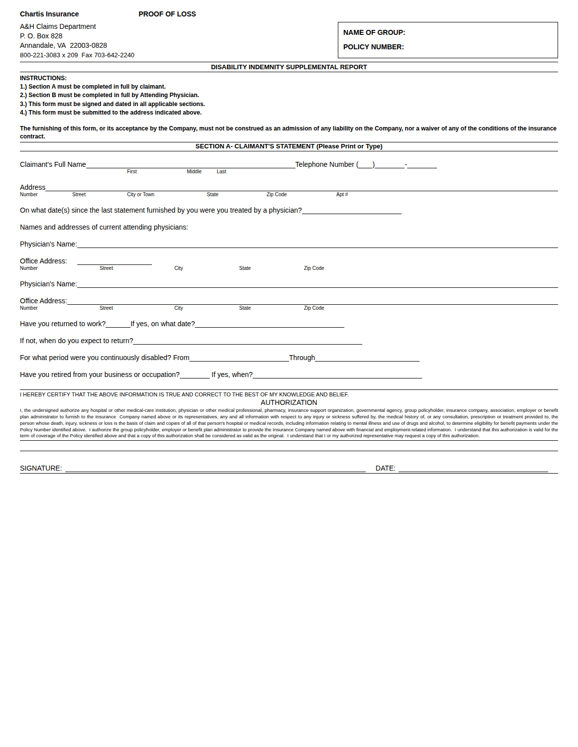Chartis Insurance
PROOF OF LOSS
A&H Claims Department
P. O. Box 828
Annandale, VA 22003-0828
800-221-3083 x 209 Fax 703-642-2240
NAME OF GROUP:
POLICY NUMBER:
DISABILITY INDEMNITY SUPPLEMENTAL REPORT
INSTRUCTIONS:
1.) Section A must be completed in full by claimant.
2.) Section B must be completed in full by Attending Physician.
3.) This form must be signed and dated in all applicable sections.
4.) This form must be submitted to the address indicated above.
The furnishing of this form, or its acceptance by the Company, must not be construed as an admission of any liability on the Company, nor a waiver of any of the conditions of the insurance contract.
SECTION A- CLAIMANT'S STATEMENT (Please Print or Type)
Claimant's Full Name Telephone Number ( ) -
First Middle Last
Address
Number Street City or Town State Zip Code Apt #
On what date(s) since the last statement furnished by you were you treated by a physician?
Names and addresses of current attending physicians:
Physician's Name:
Office Address:
Number Street City State Zip Code
Physician's Name:
Office Address:
Number Street City State Zip Code
Have you returned to work? If yes, on what date?
If not, when do you expect to return?
For what period were you continuously disabled? From Through
Have you retired from your business or occupation? If yes, when?
I HEREBY CERTIFY THAT THE ABOVE INFORMATION IS TRUE AND CORRECT TO THE BEST OF MY KNOWLEDGE AND BELIEF.
AUTHORIZATION
I, the undersigned authorize any hospital or other medical-care institution, physician or other medical professional, pharmacy, insurance support organization, governmental agency, group policyholder, insurance company, association, employer or benefit plan administrator to furnish to the Insurance Company named above or its representatives, any and all information with respect to any injury or sickness suffered by, the medical history of, or any consultation, prescription or treatment provided to, the person whose death, injury, sickness or loss is the basis of claim and copies of all of that person's hospital or medical records, including information relating to mental illness and use of drugs and alcohol, to determine eligibility for benefit payments under the Policy Number identified above. I authorize the group policyholder, employer or benefit plan administrator to provide the Insurance Company named above with financial and employment-related information. I understand that this authorization is valid for the term of coverage of the Policy identified above and that a copy of this authorization shall be considered as valid as the original. I understand that I or my authorized representative may request a copy of this authorization.
SIGNATURE: DATE: